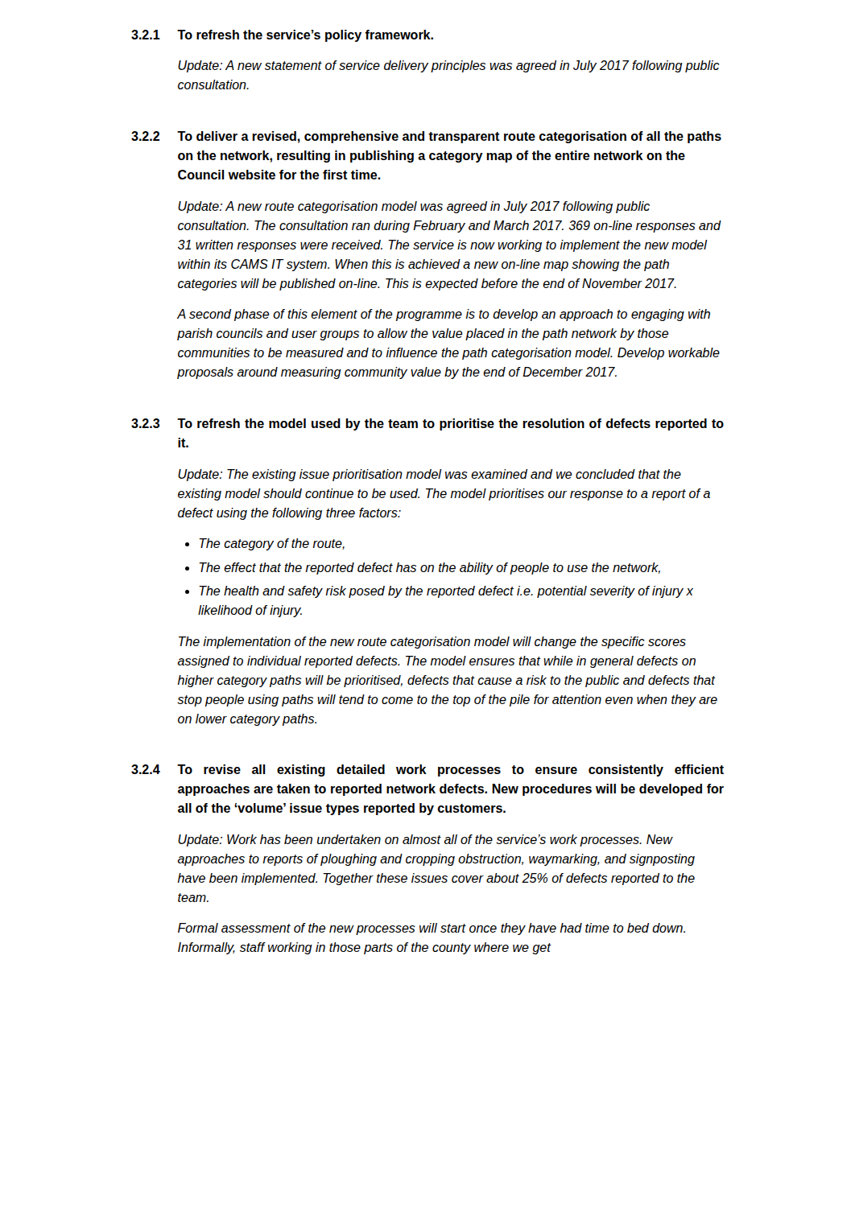3.2.1
To refresh the service’s policy framework.
Update: A new statement of service delivery principles was agreed in July 2017 following public consultation.
3.2.2
To deliver a revised, comprehensive and transparent route categorisation of all the paths on the network, resulting in publishing a category map of the entire network on the Council website for the first time.
Update: A new route categorisation model was agreed in July 2017 following public consultation. The consultation ran during February and March 2017. 369 on-line responses and 31 written responses were received. The service is now working to implement the new model within its CAMS IT system. When this is achieved a new on-line map showing the path categories will be published on-line. This is expected before the end of November 2017.
A second phase of this element of the programme is to develop an approach to engaging with parish councils and user groups to allow the value placed in the path network by those communities to be measured and to influence the path categorisation model. Develop workable proposals around measuring community value by the end of December 2017.
3.2.3
To refresh the model used by the team to prioritise the resolution of defects reported to it.
Update: The existing issue prioritisation model was examined and we concluded that the existing model should continue to be used. The model prioritises our response to a report of a defect using the following three factors:
The category of the route,
The effect that the reported defect has on the ability of people to use the network,
The health and safety risk posed by the reported defect i.e. potential severity of injury x likelihood of injury.
The implementation of the new route categorisation model will change the specific scores assigned to individual reported defects. The model ensures that while in general defects on higher category paths will be prioritised, defects that cause a risk to the public and defects that stop people using paths will tend to come to the top of the pile for attention even when they are on lower category paths.
3.2.4
To revise all existing detailed work processes to ensure consistently efficient approaches are taken to reported network defects. New procedures will be developed for all of the ‘volume’ issue types reported by customers.
Update: Work has been undertaken on almost all of the service’s work processes. New approaches to reports of ploughing and cropping obstruction, waymarking, and signposting have been implemented. Together these issues cover about 25% of defects reported to the team.
Formal assessment of the new processes will start once they have had time to bed down. Informally, staff working in those parts of the county where we get